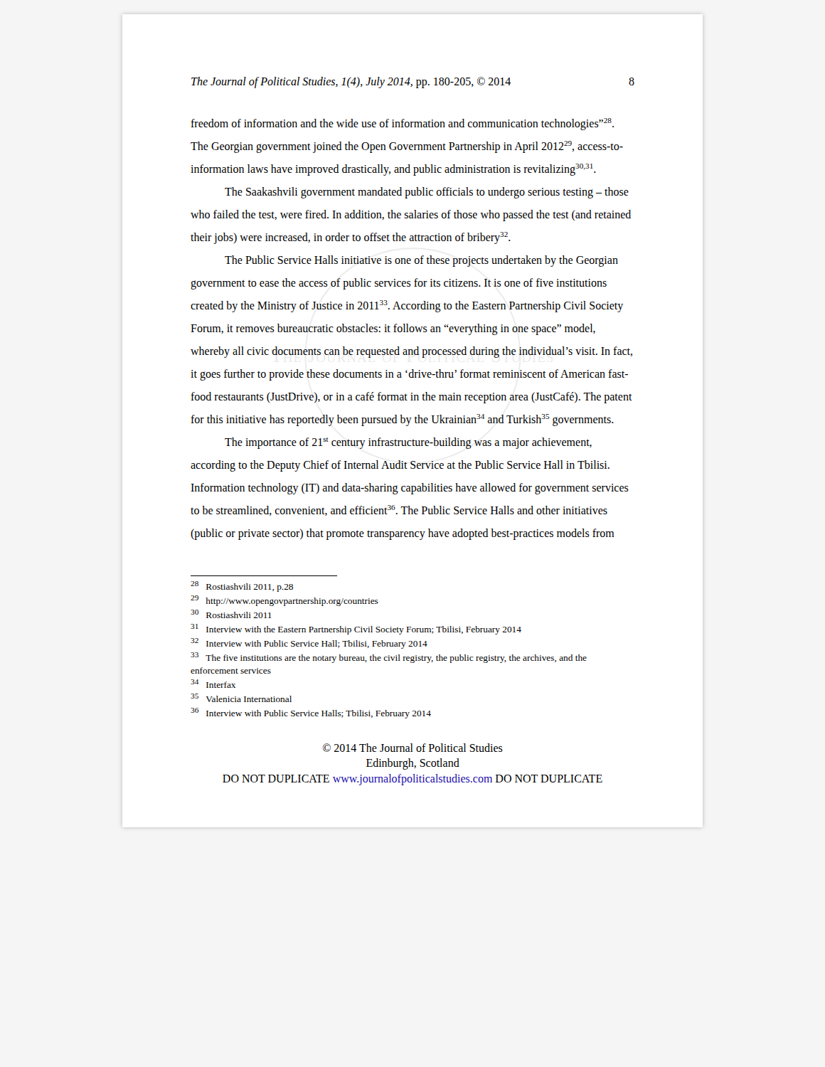The Journal of Political Studies
The Journal of Political Studies, 1(4), July 2014, pp. 180-205, © 2014
8
freedom of information and the wide use of information and communication technologies”28. The Georgian government joined the Open Government Partnership in April 201229, access-to-information laws have improved drastically, and public administration is revitalizing30,31.
The Saakashvili government mandated public officials to undergo serious testing – those who failed the test, were fired. In addition, the salaries of those who passed the test (and retained their jobs) were increased, in order to offset the attraction of bribery32.
The Public Service Halls initiative is one of these projects undertaken by the Georgian government to ease the access of public services for its citizens. It is one of five institutions created by the Ministry of Justice in 201133. According to the Eastern Partnership Civil Society Forum, it removes bureaucratic obstacles: it follows an “everything in one space” model, whereby all civic documents can be requested and processed during the individual’s visit. In fact, it goes further to provide these documents in a ‘drive-thru’ format reminiscent of American fast-food restaurants (JustDrive), or in a café format in the main reception area (JustCafé). The patent for this initiative has reportedly been pursued by the Ukrainian34 and Turkish35 governments.
The importance of 21st century infrastructure-building was a major achievement, according to the Deputy Chief of Internal Audit Service at the Public Service Hall in Tbilisi. Information technology (IT) and data-sharing capabilities have allowed for government services to be streamlined, convenient, and efficient36. The Public Service Halls and other initiatives (public or private sector) that promote transparency have adopted best-practices models from
28 Rostiashvili 2011, p.28
29http://www.opengovpartnership.org/countries
30 Rostiashvili 2011
31 Interview with the Eastern Partnership Civil Society Forum; Tbilisi, February 2014
32 Interview with Public Service Hall; Tbilisi, February 2014
33 The five institutions are the notary bureau, the civil registry, the public registry, the archives, and the enforcement services
34 Interfax
35 Valenicia International
36 Interview with Public Service Halls; Tbilisi, February 2014
© 2014 The Journal of Political Studies
Edinburgh, Scotland
DO NOT DUPLICATE www.journalofpoliticalstudies.com DO NOT DUPLICATE